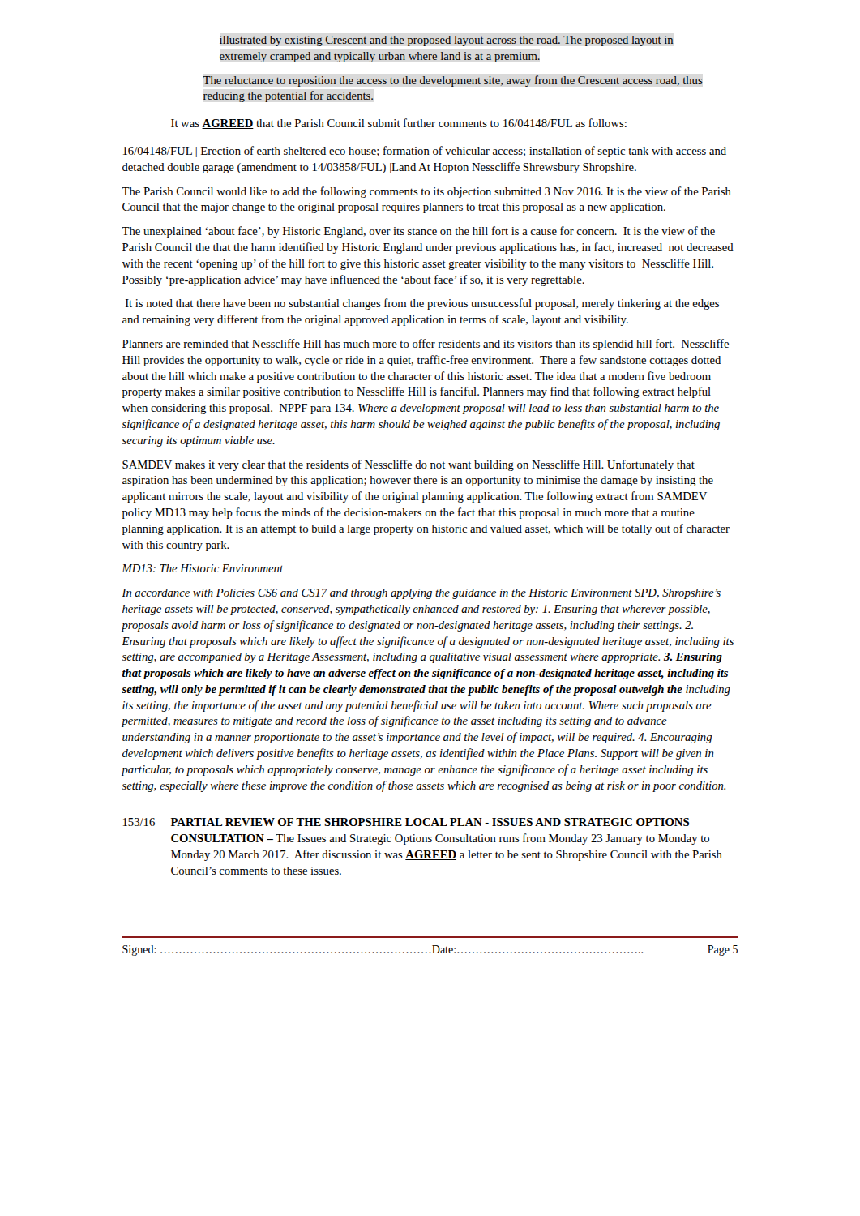illustrated by existing Crescent and the proposed layout across the road. The proposed layout in extremely cramped and typically urban where land is at a premium.
The reluctance to reposition the access to the development site, away from the Crescent access road, thus reducing the potential for accidents.
It was AGREED that the Parish Council submit further comments to 16/04148/FUL as follows:
16/04148/FUL | Erection of earth sheltered eco house; formation of vehicular access; installation of septic tank with access and detached double garage (amendment to 14/03858/FUL) |Land At Hopton Nesscliffe Shrewsbury Shropshire.
The Parish Council would like to add the following comments to its objection submitted 3 Nov 2016. It is the view of the Parish Council that the major change to the original proposal requires planners to treat this proposal as a new application.
The unexplained ‘about face’, by Historic England, over its stance on the hill fort is a cause for concern. It is the view of the Parish Council the that the harm identified by Historic England under previous applications has, in fact, increased not decreased with the recent ‘opening up’ of the hill fort to give this historic asset greater visibility to the many visitors to Nesscliffe Hill. Possibly ‘pre-application advice’ may have influenced the ‘about face’ if so, it is very regrettable.
It is noted that there have been no substantial changes from the previous unsuccessful proposal, merely tinkering at the edges and remaining very different from the original approved application in terms of scale, layout and visibility.
Planners are reminded that Nesscliffe Hill has much more to offer residents and its visitors than its splendid hill fort. Nesscliffe Hill provides the opportunity to walk, cycle or ride in a quiet, traffic-free environment. There a few sandstone cottages dotted about the hill which make a positive contribution to the character of this historic asset. The idea that a modern five bedroom property makes a similar positive contribution to Nesscliffe Hill is fanciful. Planners may find that following extract helpful when considering this proposal. NPPF para 134. Where a development proposal will lead to less than substantial harm to the significance of a designated heritage asset, this harm should be weighed against the public benefits of the proposal, including securing its optimum viable use.
SAMDEV makes it very clear that the residents of Nesscliffe do not want building on Nesscliffe Hill. Unfortunately that aspiration has been undermined by this application; however there is an opportunity to minimise the damage by insisting the applicant mirrors the scale, layout and visibility of the original planning application. The following extract from SAMDEV policy MD13 may help focus the minds of the decision-makers on the fact that this proposal in much more that a routine planning application. It is an attempt to build a large property on historic and valued asset, which will be totally out of character with this country park.
MD13: The Historic Environment
In accordance with Policies CS6 and CS17 and through applying the guidance in the Historic Environment SPD, Shropshire’s heritage assets will be protected, conserved, sympathetically enhanced and restored by: 1. Ensuring that wherever possible, proposals avoid harm or loss of significance to designated or non-designated heritage assets, including their settings. 2. Ensuring that proposals which are likely to affect the significance of a designated or non-designated heritage asset, including its setting, are accompanied by a Heritage Assessment, including a qualitative visual assessment where appropriate. 3. Ensuring that proposals which are likely to have an adverse effect on the significance of a non-designated heritage asset, including its setting, will only be permitted if it can be clearly demonstrated that the public benefits of the proposal outweigh the including its setting, the importance of the asset and any potential beneficial use will be taken into account. Where such proposals are permitted, measures to mitigate and record the loss of significance to the asset including its setting and to advance understanding in a manner proportionate to the asset’s importance and the level of impact, will be required. 4. Encouraging development which delivers positive benefits to heritage assets, as identified within the Place Plans. Support will be given in particular, to proposals which appropriately conserve, manage or enhance the significance of a heritage asset including its setting, especially where these improve the condition of those assets which are recognised as being at risk or in poor condition.
153/16
PARTIAL REVIEW OF THE SHROPSHIRE LOCAL PLAN - ISSUES AND STRATEGIC OPTIONS CONSULTATION – The Issues and Strategic Options Consultation runs from Monday 23 January to Monday to Monday 20 March 2017. After discussion it was AGREED a letter to be sent to Shropshire Council with the Parish Council’s comments to these issues.
Signed: ………………………………………………………………Date:…………………………………………..
Page 5